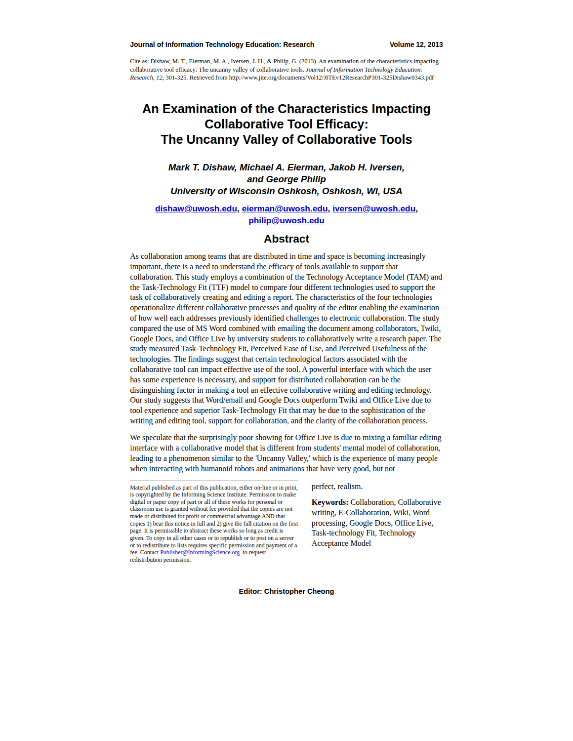Journal of Information Technology Education: Research Volume 12, 2013
Cite as: Dishaw, M. T., Eierman, M. A., Iversen, J. H., & Philip, G. (2013). An examination of the characteristics impacting collaborative tool efficacy: The uncanny valley of collaborative tools. Journal of Information Technology Education: Research, 12, 301-325. Retrieved from http://www.jite.org/documents/Vol12/JITEv12ResearchP301-325Dishaw0343.pdf
An Examination of the Characteristics Impacting Collaborative Tool Efficacy:
The Uncanny Valley of Collaborative Tools
Mark T. Dishaw, Michael A. Eierman, Jakob H. Iversen,
and George Philip
University of Wisconsin Oshkosh, Oshkosh, WI, USA
dishaw@uwosh.edu, eierman@uwosh.edu, iversen@uwosh.edu,
philip@uwosh.edu
Abstract
As collaboration among teams that are distributed in time and space is becoming increasingly important, there is a need to understand the efficacy of tools available to support that collaboration. This study employs a combination of the Technology Acceptance Model (TAM) and the Task-Technology Fit (TTF) model to compare four different technologies used to support the task of collaboratively creating and editing a report. The characteristics of the four technologies operationalize different collaborative processes and quality of the editor enabling the examination of how well each addresses previously identified challenges to electronic collaboration. The study compared the use of MS Word combined with emailing the document among collaborators, Twiki, Google Docs, and Office Live by university students to collaboratively write a research paper. The study measured Task-Technology Fit, Perceived Ease of Use, and Perceived Usefulness of the technologies. The findings suggest that certain technological factors associated with the collaborative tool can impact effective use of the tool. A powerful interface with which the user has some experience is necessary, and support for distributed collaboration can be the distinguishing factor in making a tool an effective collaborative writing and editing technology. Our study suggests that Word/email and Google Docs outperform Twiki and Office Live due to tool experience and superior Task-Technology Fit that may be due to the sophistication of the writing and editing tool, support for collaboration, and the clarity of the collaboration process.
We speculate that the surprisingly poor showing for Office Live is due to mixing a familiar editing interface with a collaborative model that is different from students' mental model of collaboration, leading to a phenomenon similar to the 'Uncanny Valley,' which is the experience of many people when interacting with humanoid robots and animations that have very good, but not
Material published as part of this publication, either on-line or in print, is copyrighted by the Informing Science Institute. Permission to make digital or paper copy of part or all of these works for personal or classroom use is granted without fee provided that the copies are not made or distributed for profit or commercial advantage AND that copies 1) bear this notice in full and 2) give the full citation on the first page. It is permissible to abstract these works so long as credit is given. To copy in all other cases or to republish or to post on a server or to redistribute to lists requires specific permission and payment of a fee. Contact Publisher@InformingScience.org to request redistribution permission.
perfect, realism.
Keywords: Collaboration, Collaborative writing, E-Collaboration, Wiki, Word processing, Google Docs, Office Live, Task-technology Fit, Technology Acceptance Model
Editor: Christopher Cheong